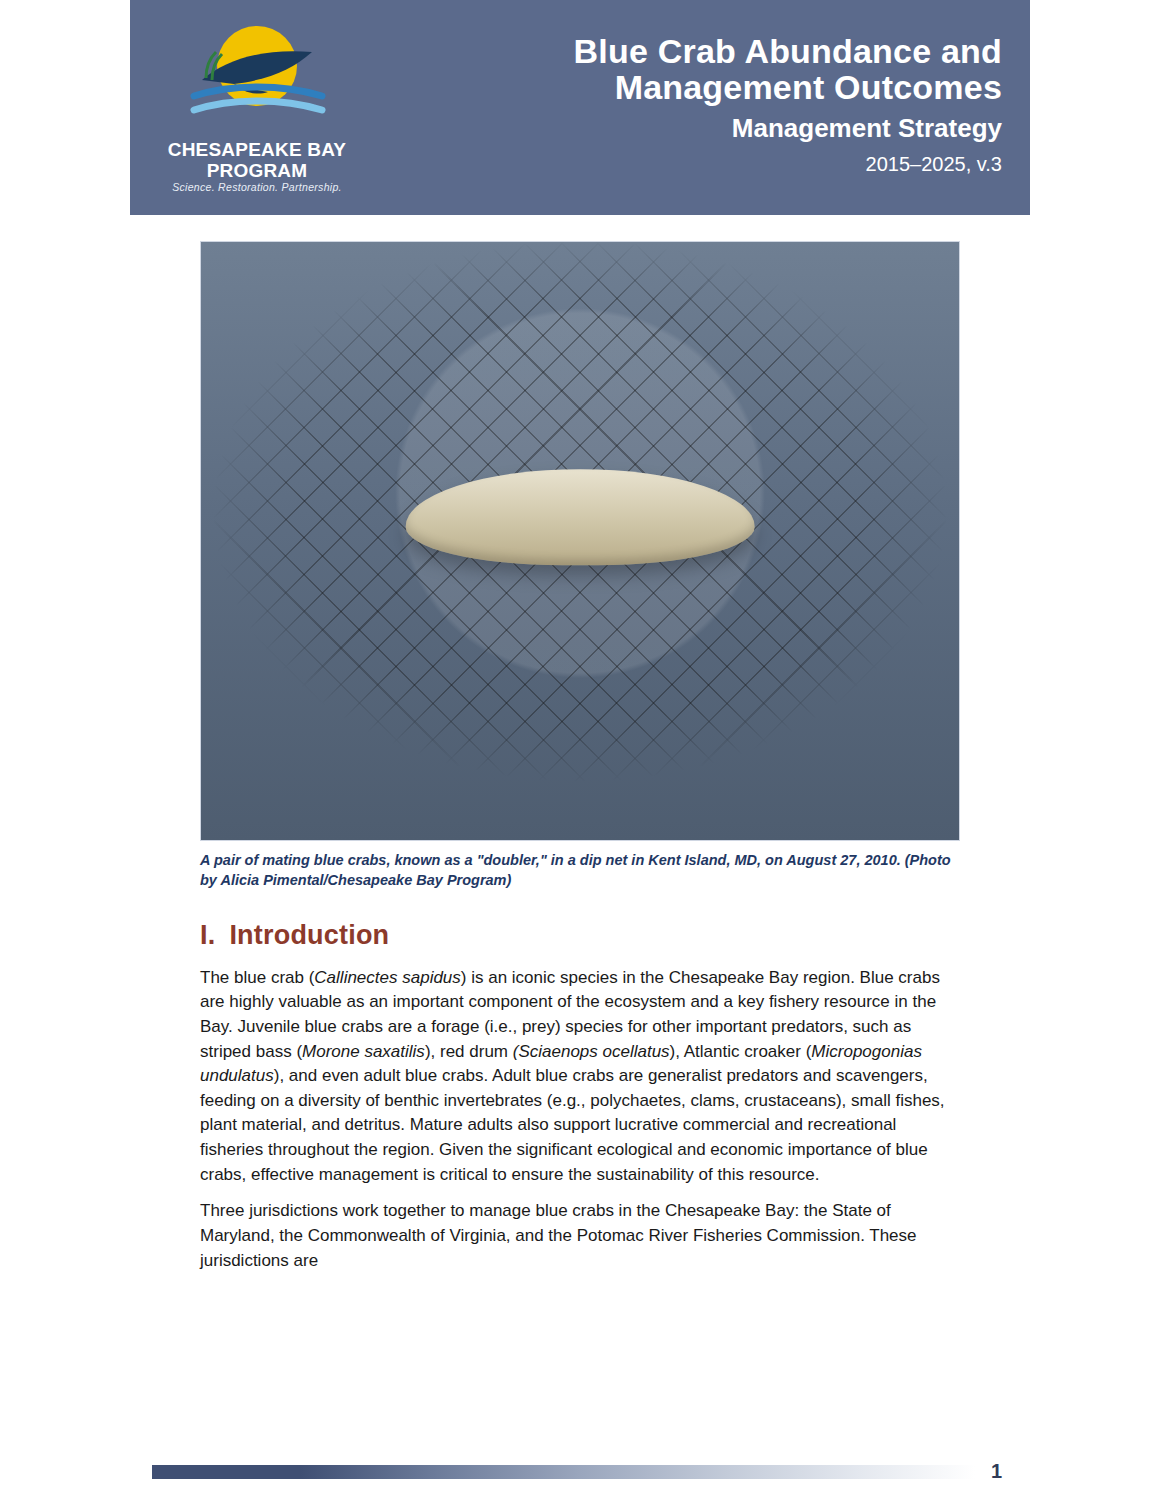CHESAPEAKE BAY PROGRAM
Science. Restoration. Partnership.
Blue Crab Abundance and
Management Outcomes
Management Strategy
2015–2025, v.3
A pair of mating blue crabs, known as a "doubler," in a dip net in Kent Island, MD, on August 27, 2010. (Photo by Alicia Pimental/Chesapeake Bay Program)
I. Introduction
The blue crab (Callinectes sapidus) is an iconic species in the Chesapeake Bay region. Blue crabs are highly valuable as an important component of the ecosystem and a key fishery resource in the Bay. Juvenile blue crabs are a forage (i.e., prey) species for other important predators, such as striped bass (Morone saxatilis), red drum (Sciaenops ocellatus), Atlantic croaker (Micropogonias undulatus), and even adult blue crabs. Adult blue crabs are generalist predators and scavengers, feeding on a diversity of benthic invertebrates (e.g., polychaetes, clams, crustaceans), small fishes, plant material, and detritus. Mature adults also support lucrative commercial and recreational fisheries throughout the region. Given the significant ecological and economic importance of blue crabs, effective management is critical to ensure the sustainability of this resource.
Three jurisdictions work together to manage blue crabs in the Chesapeake Bay: the State of Maryland, the Commonwealth of Virginia, and the Potomac River Fisheries Commission. These jurisdictions are
1